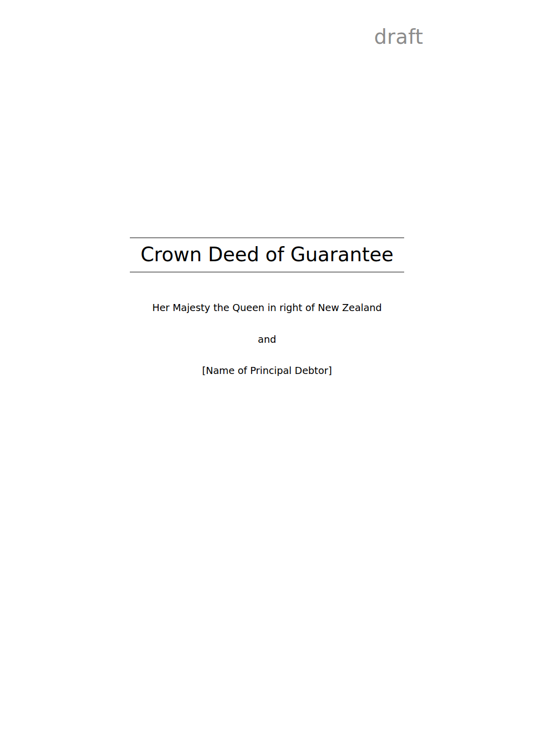draft
Crown Deed of Guarantee
Her Majesty the Queen in right of New Zealand
and
[Name of Principal Debtor]